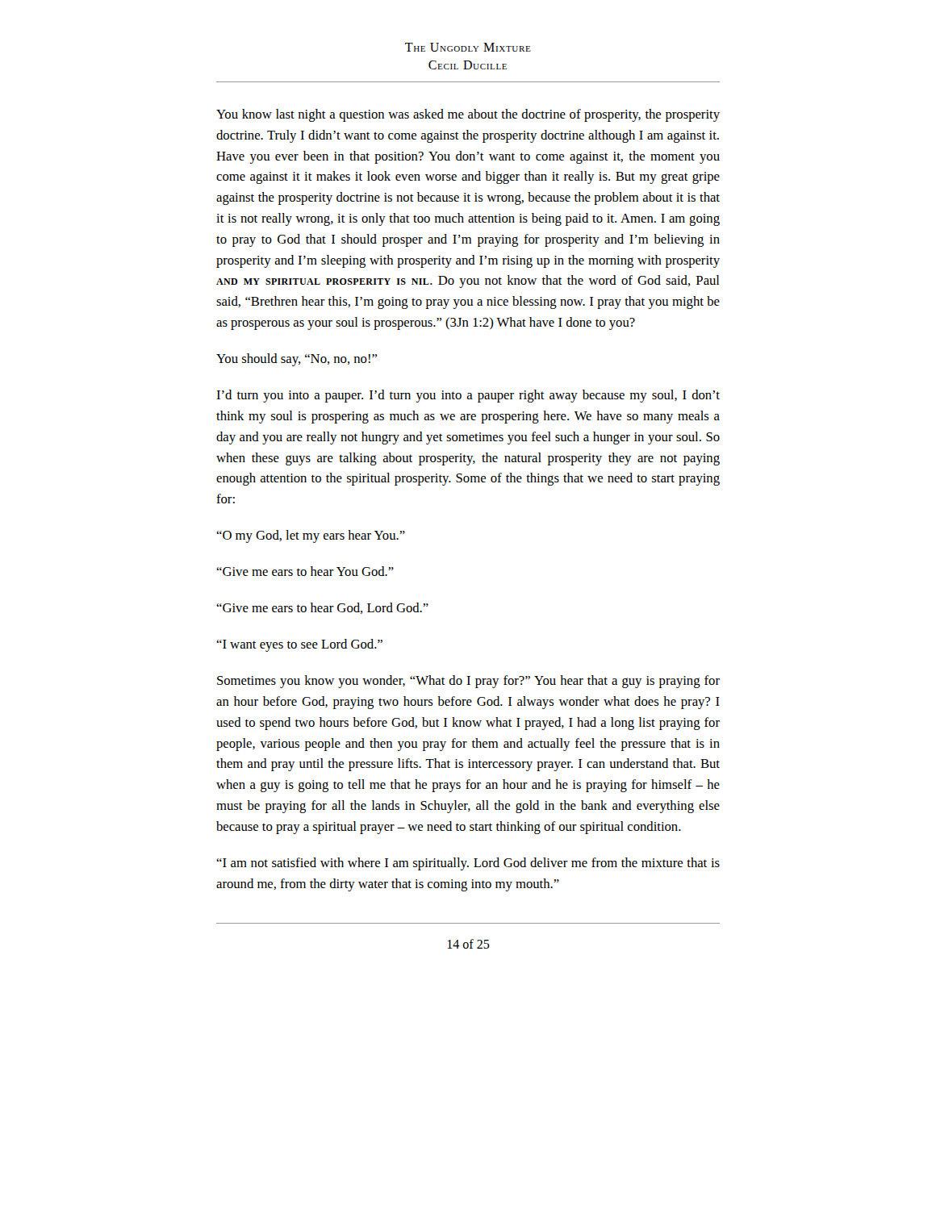The Ungodly Mixture Cecil Ducille
You know last night a question was asked me about the doctrine of prosperity, the prosperity doctrine. Truly I didn’t want to come against the prosperity doctrine although I am against it. Have you ever been in that position? You don’t want to come against it, the moment you come against it it makes it look even worse and bigger than it really is. But my great gripe against the prosperity doctrine is not because it is wrong, because the problem about it is that it is not really wrong, it is only that too much attention is being paid to it. Amen. I am going to pray to God that I should prosper and I’m praying for prosperity and I’m believing in prosperity and I’m sleeping with prosperity and I’m rising up in the morning with prosperity and my spiritual prosperity is nil. Do you not know that the word of God said, Paul said, “Brethren hear this, I’m going to pray you a nice blessing now. I pray that you might be as prosperous as your soul is prosperous.” (3Jn 1:2) What have I done to you?
You should say, “No, no, no!”
I’d turn you into a pauper. I’d turn you into a pauper right away because my soul, I don’t think my soul is prospering as much as we are prospering here. We have so many meals a day and you are really not hungry and yet sometimes you feel such a hunger in your soul. So when these guys are talking about prosperity, the natural prosperity they are not paying enough attention to the spiritual prosperity. Some of the things that we need to start praying for:
“O my God, let my ears hear You.”
“Give me ears to hear You God.”
“Give me ears to hear God, Lord God.”
“I want eyes to see Lord God.”
Sometimes you know you wonder, “What do I pray for?” You hear that a guy is praying for an hour before God, praying two hours before God. I always wonder what does he pray? I used to spend two hours before God, but I know what I prayed, I had a long list praying for people, various people and then you pray for them and actually feel the pressure that is in them and pray until the pressure lifts. That is intercessory prayer. I can understand that. But when a guy is going to tell me that he prays for an hour and he is praying for himself – he must be praying for all the lands in Schuyler, all the gold in the bank and everything else because to pray a spiritual prayer – we need to start thinking of our spiritual condition.
“I am not satisfied with where I am spiritually. Lord God deliver me from the mixture that is around me, from the dirty water that is coming into my mouth.”
14 of 25